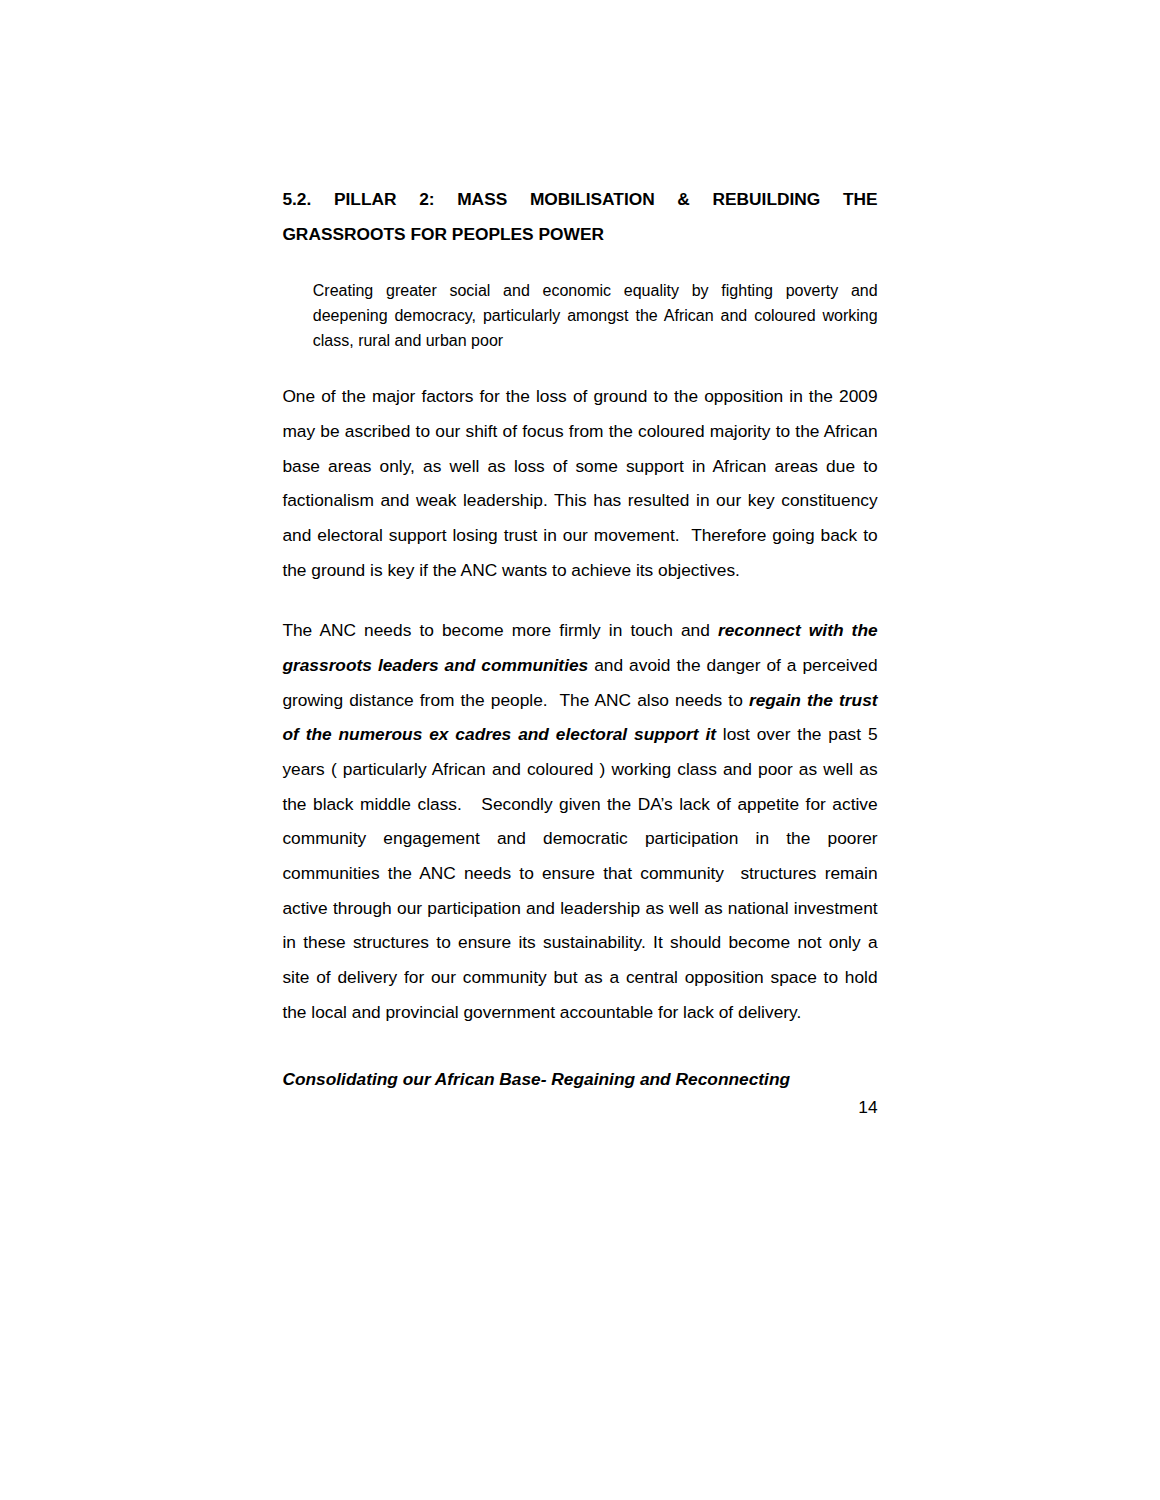5.2. PILLAR 2: MASS MOBILISATION & REBUILDING THE GRASSROOTS FOR PEOPLES POWER
Creating greater social and economic equality by fighting poverty and deepening democracy, particularly amongst the African and coloured working class, rural and urban poor
One of the major factors for the loss of ground to the opposition in the 2009 may be ascribed to our shift of focus from the coloured majority to the African base areas only, as well as loss of some support in African areas due to factionalism and weak leadership. This has resulted in our key constituency and electoral support losing trust in our movement. Therefore going back to the ground is key if the ANC wants to achieve its objectives.
The ANC needs to become more firmly in touch and reconnect with the grassroots leaders and communities and avoid the danger of a perceived growing distance from the people. The ANC also needs to regain the trust of the numerous ex cadres and electoral support it lost over the past 5 years ( particularly African and coloured ) working class and poor as well as the black middle class. Secondly given the DA’s lack of appetite for active community engagement and democratic participation in the poorer communities the ANC needs to ensure that community structures remain active through our participation and leadership as well as national investment in these structures to ensure its sustainability. It should become not only a site of delivery for our community but as a central opposition space to hold the local and provincial government accountable for lack of delivery.
Consolidating our African Base- Regaining and Reconnecting
14